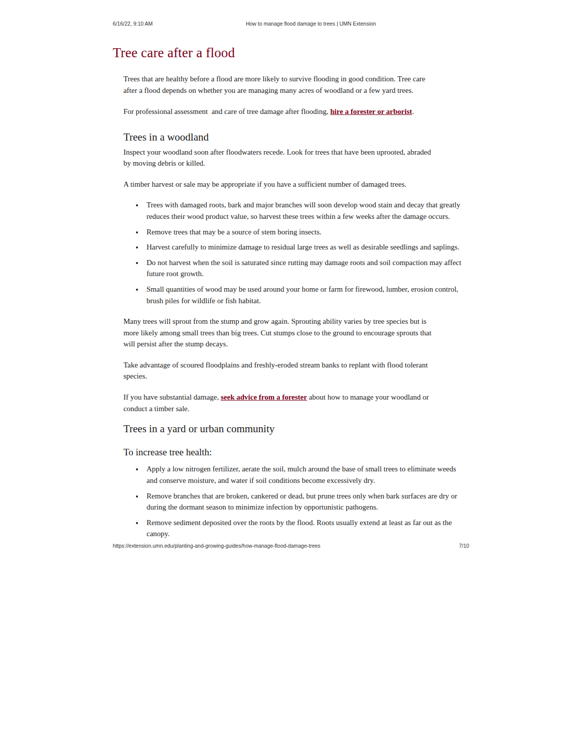6/16/22, 9:10 AM How to manage flood damage to trees | UMN Extension
Tree care after a flood
Trees that are healthy before a flood are more likely to survive flooding in good condition. Tree care after a flood depends on whether you are managing many acres of woodland or a few yard trees.
For professional assessment and care of tree damage after flooding, hire a forester or arborist.
Trees in a woodland
Inspect your woodland soon after floodwaters recede. Look for trees that have been uprooted, abraded by moving debris or killed.
A timber harvest or sale may be appropriate if you have a sufficient number of damaged trees.
Trees with damaged roots, bark and major branches will soon develop wood stain and decay that greatly reduces their wood product value, so harvest these trees within a few weeks after the damage occurs.
Remove trees that may be a source of stem boring insects.
Harvest carefully to minimize damage to residual large trees as well as desirable seedlings and saplings.
Do not harvest when the soil is saturated since rutting may damage roots and soil compaction may affect future root growth.
Small quantities of wood may be used around your home or farm for firewood, lumber, erosion control, brush piles for wildlife or fish habitat.
Many trees will sprout from the stump and grow again. Sprouting ability varies by tree species but is more likely among small trees than big trees. Cut stumps close to the ground to encourage sprouts that will persist after the stump decays.
Take advantage of scoured floodplains and freshly-eroded stream banks to replant with flood tolerant species.
If you have substantial damage, seek advice from a forester about how to manage your woodland or conduct a timber sale.
Trees in a yard or urban community
To increase tree health:
Apply a low nitrogen fertilizer, aerate the soil, mulch around the base of small trees to eliminate weeds and conserve moisture, and water if soil conditions become excessively dry.
Remove branches that are broken, cankered or dead, but prune trees only when bark surfaces are dry or during the dormant season to minimize infection by opportunistic pathogens.
Remove sediment deposited over the roots by the flood. Roots usually extend at least as far out as the canopy.
https://extension.umn.edu/planting-and-growing-guides/how-manage-flood-damage-trees 7/10